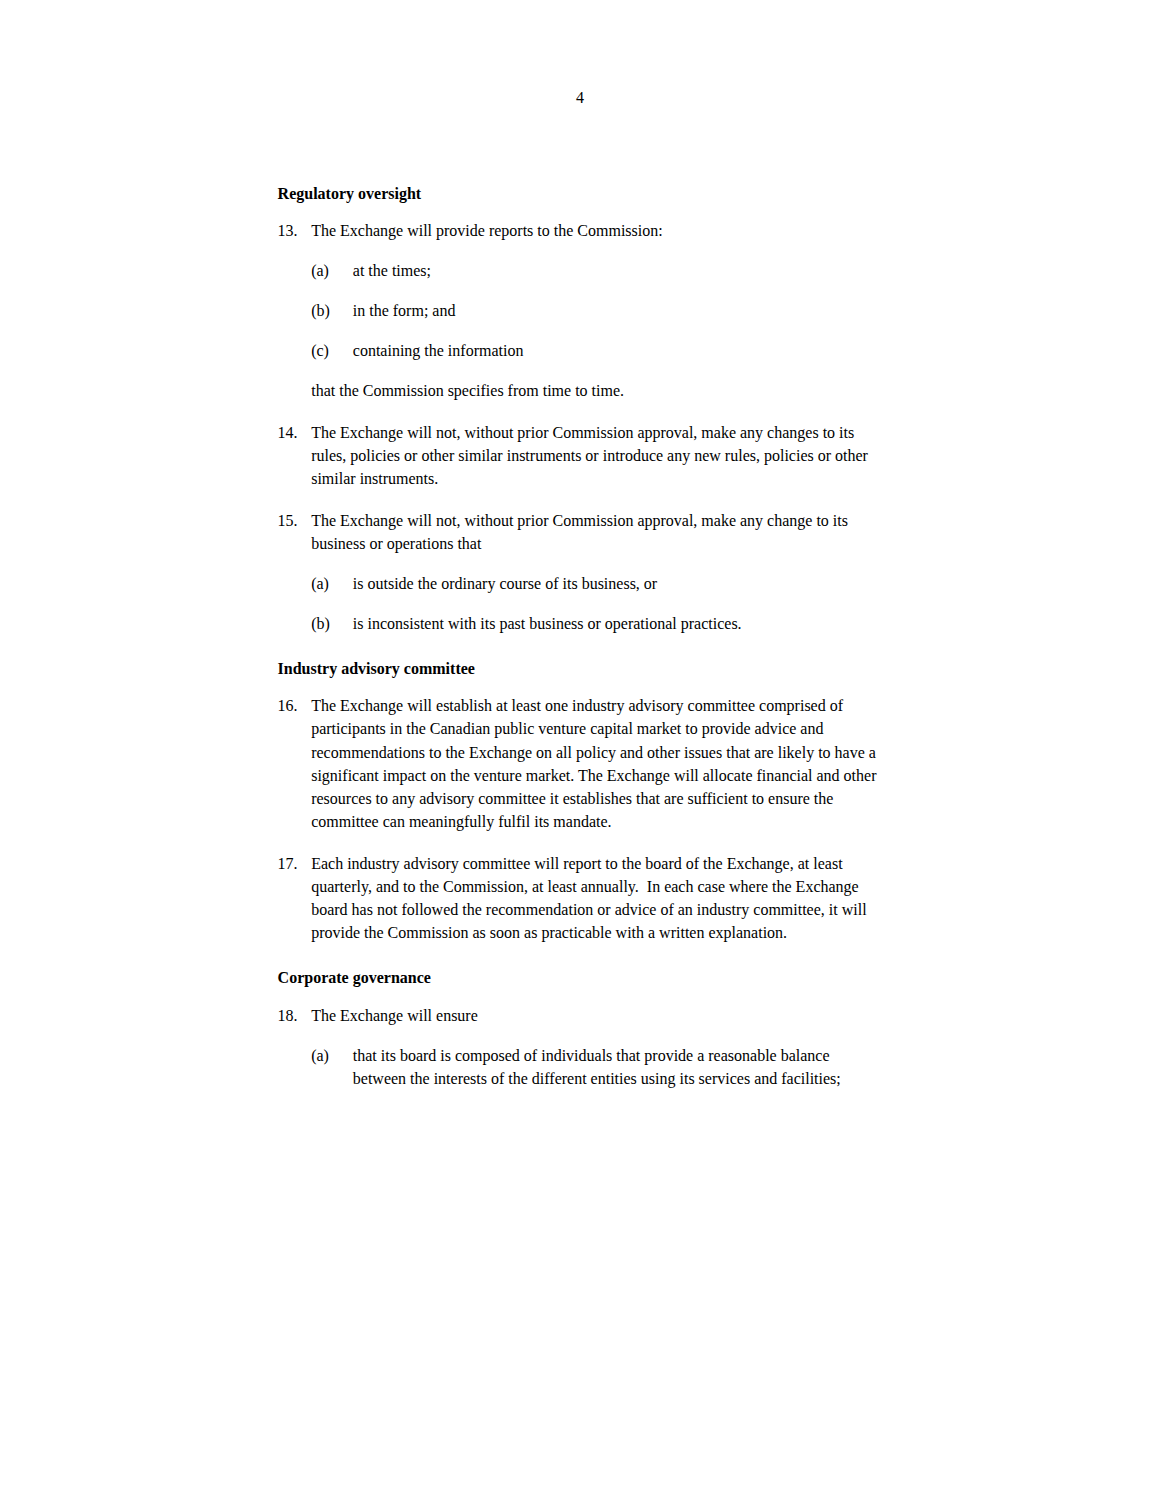4
Regulatory oversight
13. The Exchange will provide reports to the Commission:
(a) at the times;
(b) in the form; and
(c) containing the information
that the Commission specifies from time to time.
14. The Exchange will not, without prior Commission approval, make any changes to its rules, policies or other similar instruments or introduce any new rules, policies or other similar instruments.
15. The Exchange will not, without prior Commission approval, make any change to its business or operations that
(a) is outside the ordinary course of its business, or
(b) is inconsistent with its past business or operational practices.
Industry advisory committee
16. The Exchange will establish at least one industry advisory committee comprised of participants in the Canadian public venture capital market to provide advice and recommendations to the Exchange on all policy and other issues that are likely to have a significant impact on the venture market. The Exchange will allocate financial and other resources to any advisory committee it establishes that are sufficient to ensure the committee can meaningfully fulfil its mandate.
17. Each industry advisory committee will report to the board of the Exchange, at least quarterly, and to the Commission, at least annually. In each case where the Exchange board has not followed the recommendation or advice of an industry committee, it will provide the Commission as soon as practicable with a written explanation.
Corporate governance
18. The Exchange will ensure
(a) that its board is composed of individuals that provide a reasonable balance between the interests of the different entities using its services and facilities;